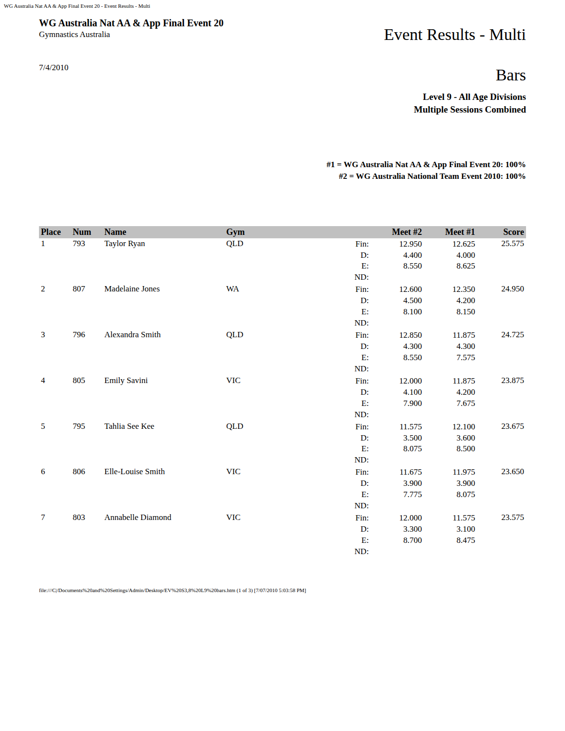WG Australia Nat AA & App Final Event 20 - Event Results - Multi
Event Results - Multi
Bars
WG Australia Nat AA & App Final Event 20
Gymnastics Australia
7/4/2010
Level 9 - All Age Divisions
Multiple Sessions Combined
#1 = WG Australia Nat AA & App Final Event 20: 100%
#2 = WG Australia National Team Event 2010: 100%
| Place | Num | Name | Gym | | Meet #2 | Meet #1 | Score |
| --- | --- | --- | --- | --- | --- | --- | --- |
| 1 | 793 | Taylor Ryan | QLD | Fin: D: E: ND: | 12.950 4.400 8.550 | 12.625 4.000 8.625 | 25.575 |
| 2 | 807 | Madelaine Jones | WA | Fin: D: E: ND: | 12.600 4.500 8.100 | 12.350 4.200 8.150 | 24.950 |
| 3 | 796 | Alexandra Smith | QLD | Fin: D: E: ND: | 12.850 4.300 8.550 | 11.875 4.300 7.575 | 24.725 |
| 4 | 805 | Emily Savini | VIC | Fin: D: E: ND: | 12.000 4.100 7.900 | 11.875 4.200 7.675 | 23.875 |
| 5 | 795 | Tahlia See Kee | QLD | Fin: D: E: ND: | 11.575 3.500 8.075 | 12.100 3.600 8.500 | 23.675 |
| 6 | 806 | Elle-Louise Smith | VIC | Fin: D: E: ND: | 11.675 3.900 7.775 | 11.975 3.900 8.075 | 23.650 |
| 7 | 803 | Annabelle Diamond | VIC | Fin: D: E: ND: | 12.000 3.300 8.700 | 11.575 3.100 8.475 | 23.575 |
file:///C|/Documents%20and%20Settings/Admin/Desktop/EV%20S3,8%20L9%20bars.htm (1 of 3) [7/07/2010 5:03:58 PM]